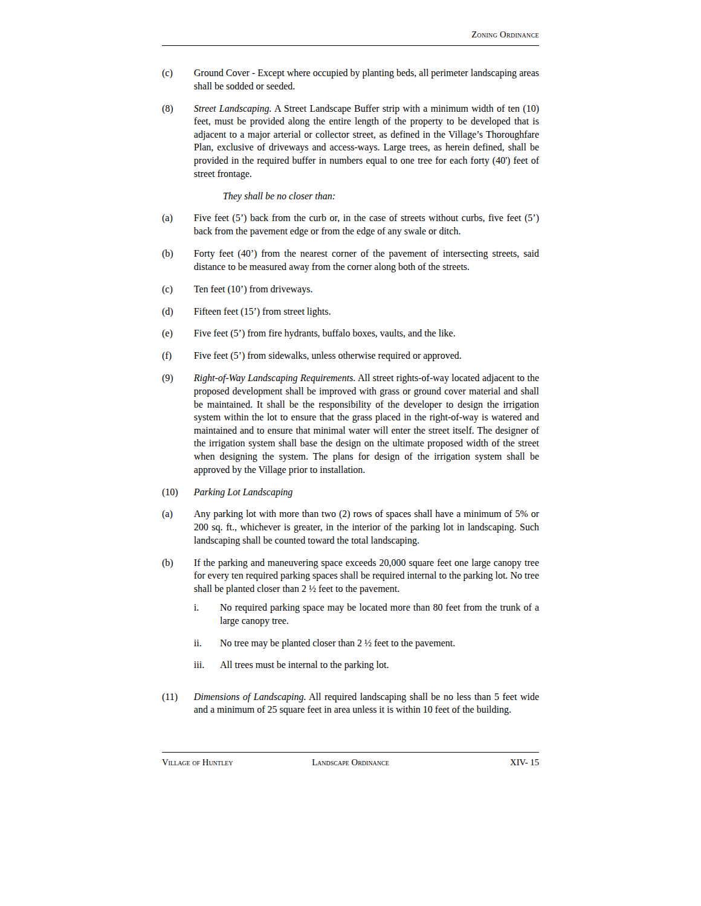Zoning Ordinance
| (c) | Ground Cover - Except where occupied by planting beds, all perimeter landscaping areas shall be sodded or seeded. |
| (8) | Street Landscaping. A Street Landscape Buffer strip with a minimum width of ten (10) feet, must be provided along the entire length of the property to be developed that is adjacent to a major arterial or collector street, as defined in the Village’s Thoroughfare Plan, exclusive of driveways and access-ways. Large trees, as herein defined, shall be provided in the required buffer in numbers equal to one tree for each forty (40') feet of street frontage. |
They shall be no closer than:
| (a) | Five feet (5’) back from the curb or, in the case of streets without curbs, five feet (5’) back from the pavement edge or from the edge of any swale or ditch. |
| (b) | Forty feet (40’) from the nearest corner of the pavement of intersecting streets, said distance to be measured away from the corner along both of the streets. |
| (c) | Ten feet (10’) from driveways. |
| (d) | Fifteen feet (15’) from street lights. |
| (e) | Five feet (5’) from fire hydrants, buffalo boxes, vaults, and the like. |
| (f) | Five feet (5’) from sidewalks, unless otherwise required or approved. |
| (9) | Right-of-Way Landscaping Requirements. All street rights-of-way located adjacent to the proposed development shall be improved with grass or ground cover material and shall be maintained. It shall be the responsibility of the developer to design the irrigation system within the lot to ensure that the grass placed in the right-of-way is watered and maintained and to ensure that minimal water will enter the street itself. The designer of the irrigation system shall base the design on the ultimate proposed width of the street when designing the system. The plans for design of the irrigation system shall be approved by the Village prior to installation. |
| (10) | Parking Lot Landscaping |
| (a) | Any parking lot with more than two (2) rows of spaces shall have a minimum of 5% or 200 sq. ft., whichever is greater, in the interior of the parking lot in landscaping. Such landscaping shall be counted toward the total landscaping. |
| (b) | If the parking and maneuvering space exceeds 20,000 square feet one large canopy tree for every ten required parking spaces shall be required internal to the parking lot. No tree shall be planted closer than 2 ½ feet to the pavement. / i. / No required parking space may be located more than 80 feet from the trunk of a large canopy tree. / / ii. / No tree may be planted closer than 2 ½ feet to the pavement. / / iii. / All trees must be internal to the parking lot. / |
| (11) | Dimensions of Landscaping. All required landscaping shall be no less than 5 feet wide and a minimum of 25 square feet in area unless it is within 10 feet of the building. |
Village of Huntley
Landscape Ordinance
XIV- 15